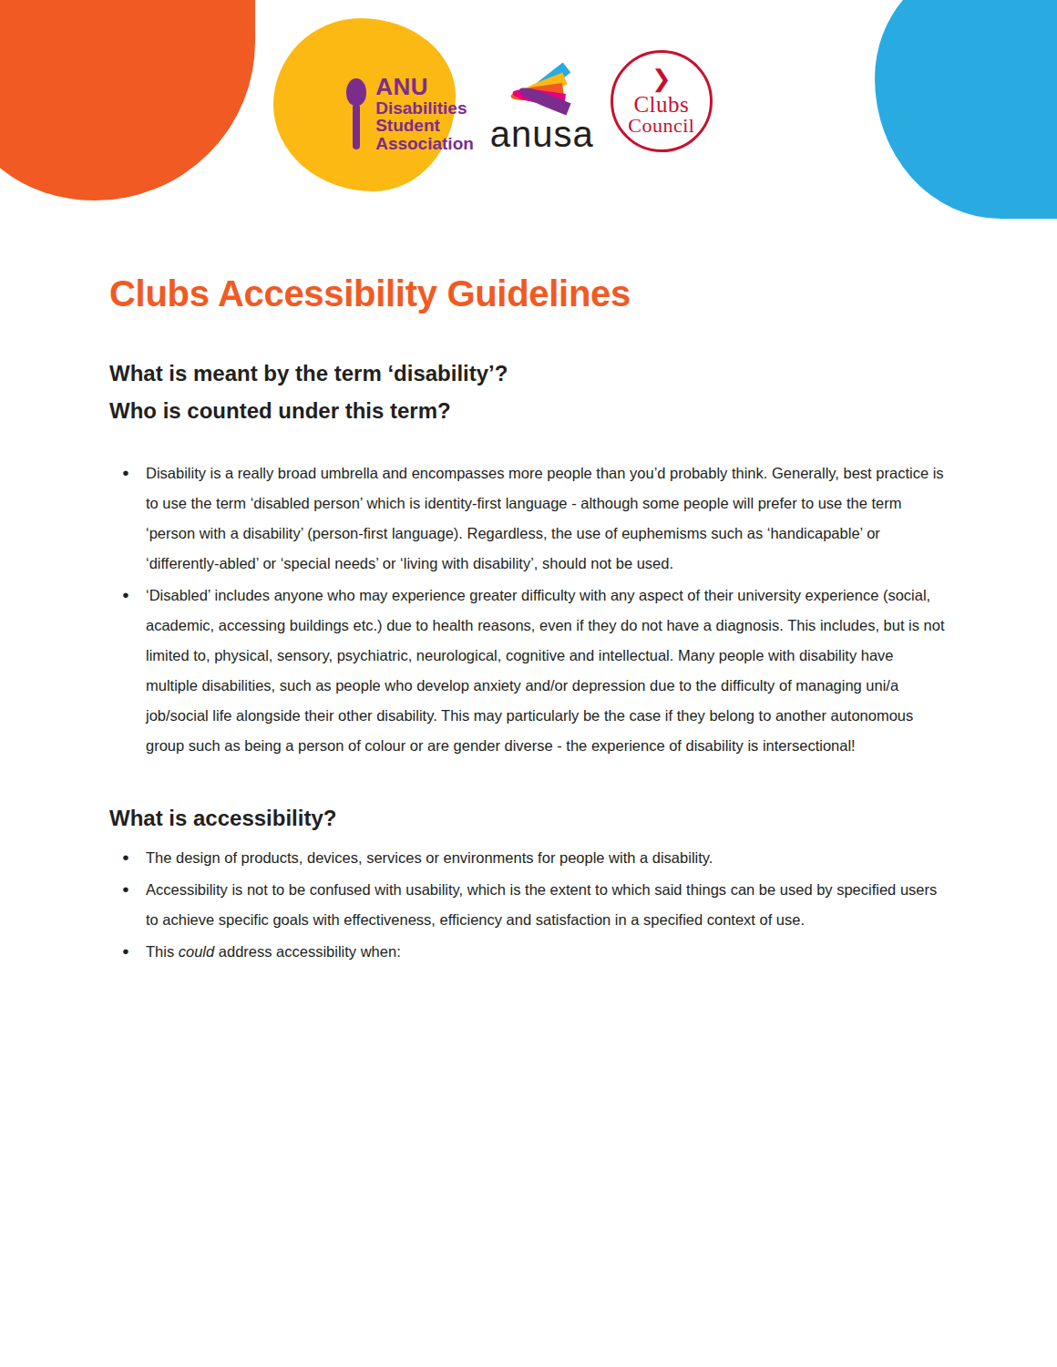ANU
Disabilities
Student
Association
anusa
❯
Clubs
Council
Clubs Accessibility Guidelines
What is meant by the term ‘disability’?
Who is counted under this term?
Disability is a really broad umbrella and encompasses more people than you’d probably think. Generally, best practice is to use the term ‘disabled person’ which is identity-first language - although some people will prefer to use the term ‘person with a disability’ (person-first language). Regardless, the use of euphemisms such as ‘handicapable’ or ‘differently-abled’ or ‘special needs’ or ‘living with disability’, should not be used.
‘Disabled’ includes anyone who may experience greater difficulty with any aspect of their university experience (social, academic, accessing buildings etc.) due to health reasons, even if they do not have a diagnosis. This includes, but is not limited to, physical, sensory, psychiatric, neurological, cognitive and intellectual. Many people with disability have multiple disabilities, such as people who develop anxiety and/or depression due to the difficulty of managing uni/a job/social life alongside their other disability. This may particularly be the case if they belong to another autonomous group such as being a person of colour or are gender diverse - the experience of disability is intersectional!
What is accessibility?
The design of products, devices, services or environments for people with a disability.
Accessibility is not to be confused with usability, which is the extent to which said things can be used by specified users to achieve specific goals with effectiveness, efficiency and satisfaction in a specified context of use.
This could address accessibility when: